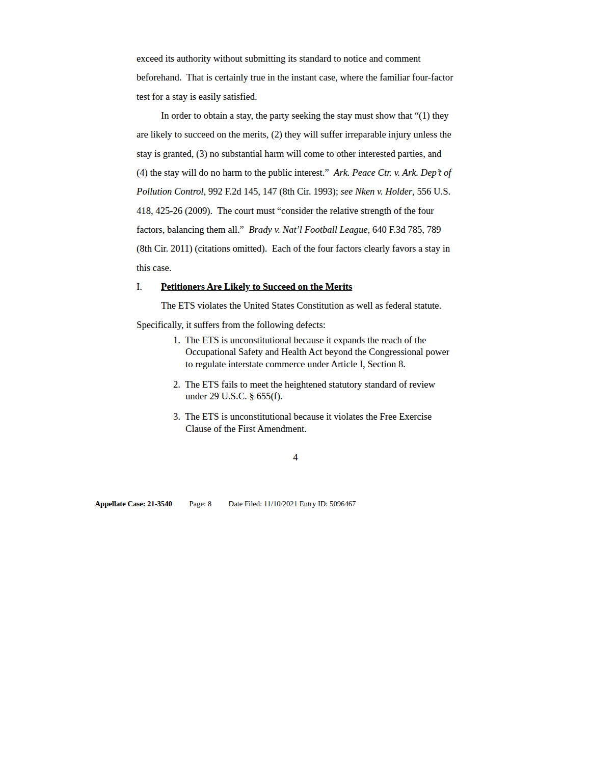exceed its authority without submitting its standard to notice and comment beforehand. That is certainly true in the instant case, where the familiar four-factor test for a stay is easily satisfied.
In order to obtain a stay, the party seeking the stay must show that “(1) they are likely to succeed on the merits, (2) they will suffer irreparable injury unless the stay is granted, (3) no substantial harm will come to other interested parties, and (4) the stay will do no harm to the public interest.” Ark. Peace Ctr. v. Ark. Dep’t of Pollution Control, 992 F.2d 145, 147 (8th Cir. 1993); see Nken v. Holder, 556 U.S. 418, 425-26 (2009). The court must “consider the relative strength of the four factors, balancing them all.” Brady v. Nat’l Football League, 640 F.3d 785, 789 (8th Cir. 2011) (citations omitted). Each of the four factors clearly favors a stay in this case.
I. Petitioners Are Likely to Succeed on the Merits
The ETS violates the United States Constitution as well as federal statute. Specifically, it suffers from the following defects:
1. The ETS is unconstitutional because it expands the reach of the Occupational Safety and Health Act beyond the Congressional power to regulate interstate commerce under Article I, Section 8.
2. The ETS fails to meet the heightened statutory standard of review under 29 U.S.C. § 655(f).
3. The ETS is unconstitutional because it violates the Free Exercise Clause of the First Amendment.
4
Appellate Case: 21-3540 Page: 8 Date Filed: 11/10/2021 Entry ID: 5096467